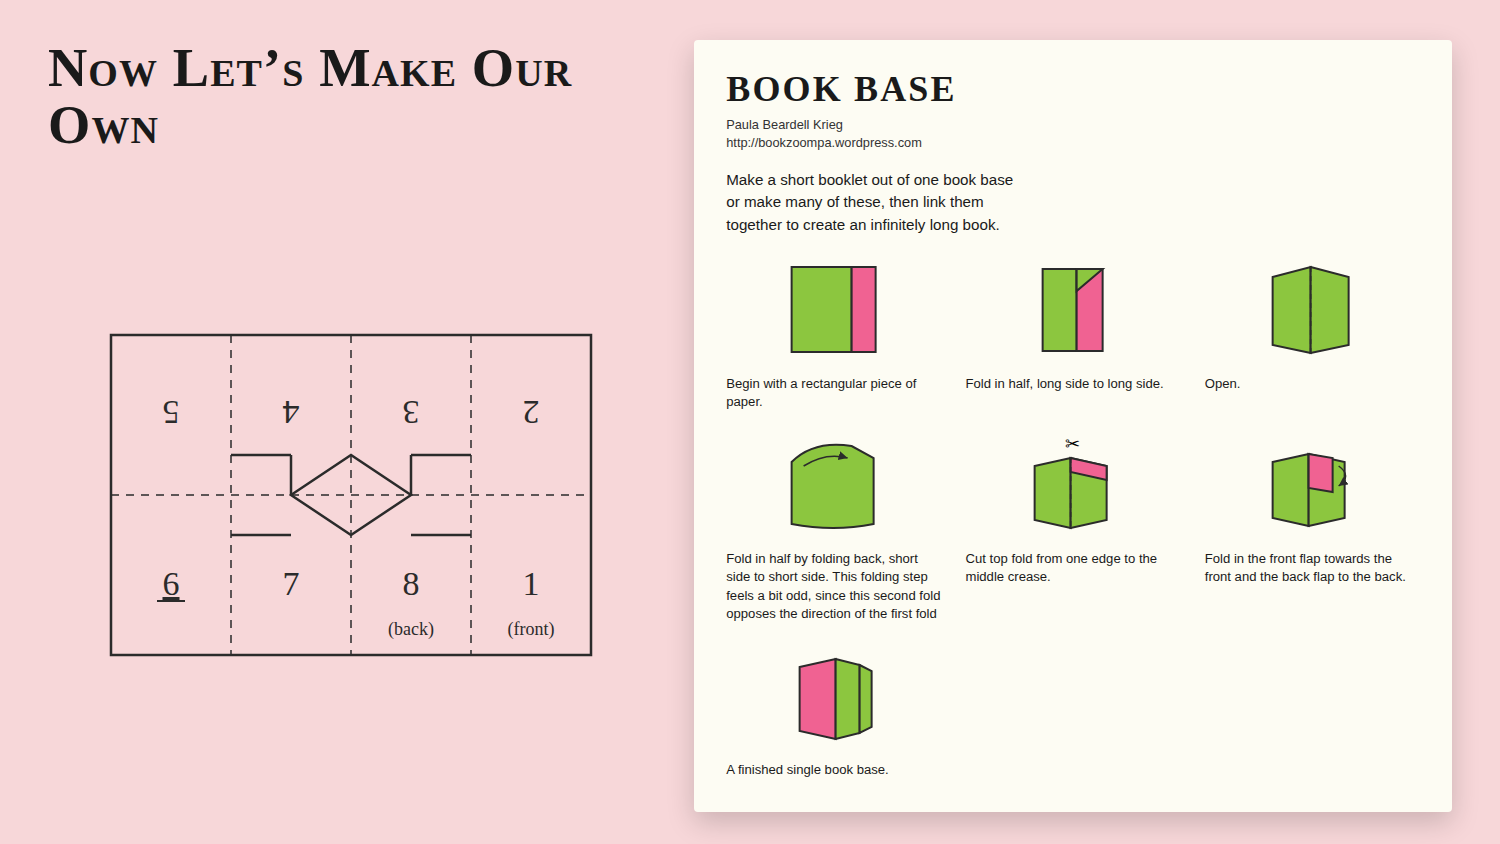Now Let’s Make Our Own
5 4 3 2 6 7 8 1 (back) (front)
Page-order layout for the folded book base.
Book Base
Paula Beardell Krieg
http://bookzoompa.wordpress.com
Make a short booklet out of one book base or make many of these, then link them together to create an infinitely long book.
Begin with a rectangular piece of paper.
Fold in half, long side to long side.
Open.
Fold in half by folding back, short side to short side. This folding step feels a bit odd, since this second fold opposes the direction of the first fold
✂ Cut top fold from one edge to the middle crease.
Fold in the front flap towards the front and the back flap to the back.
A finished single book base.